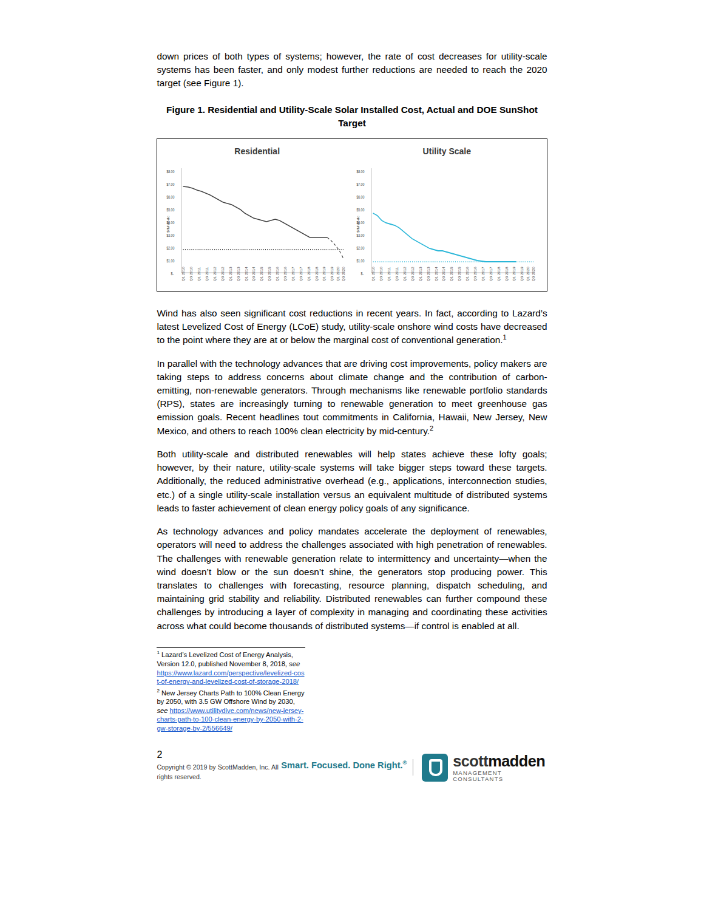down prices of both types of systems; however, the rate of cost decreases for utility-scale systems has been faster, and only modest further reductions are needed to reach the 2020 target (see Figure 1).
Figure 1. Residential and Utility-Scale Solar Installed Cost, Actual and DOE SunShot Target
Residential
$8.00 $7.00 $6.00 $5.00 $4.00 $3.00 $2.00 $1.00 $- $/MW-dc Q1 2010 Q3 2010 Q1 2011 Q3 2011 Q1 2012 Q3 2012 Q1 2013 Q3 2013 Q1 2014 Q3 2014 Q1 2015 Q3 2015 Q1 2016 Q3 2016 Q1 2017 Q3 2017 Q1 2018 Q3 2018 Q1 2019 Q3 2019 Q1 2020 Q3 2020
Utility Scale
$8.00 $7.00 $6.00 $5.00 $4.00 $3.00 $2.00 $1.00 $- $/MW-dc Q1 2010 Q3 2010 Q1 2011 Q3 2011 Q1 2012 Q3 2012 Q1 2013 Q3 2013 Q1 2014 Q3 2014 Q1 2015 Q3 2015 Q1 2016 Q3 2016 Q1 2017 Q3 2017 Q1 2018 Q3 2018 Q1 2019 Q3 2019 Q1 2020 Q3 2020
Wind has also seen significant cost reductions in recent years. In fact, according to Lazard’s latest Levelized Cost of Energy (LCoE) study, utility-scale onshore wind costs have decreased to the point where they are at or below the marginal cost of conventional generation.1
In parallel with the technology advances that are driving cost improvements, policy makers are taking steps to address concerns about climate change and the contribution of carbon-emitting, non-renewable generators. Through mechanisms like renewable portfolio standards (RPS), states are increasingly turning to renewable generation to meet greenhouse gas emission goals. Recent headlines tout commitments in California, Hawaii, New Jersey, New Mexico, and others to reach 100% clean electricity by mid-century.2
Both utility-scale and distributed renewables will help states achieve these lofty goals; however, by their nature, utility-scale systems will take bigger steps toward these targets. Additionally, the reduced administrative overhead (e.g., applications, interconnection studies, etc.) of a single utility-scale installation versus an equivalent multitude of distributed systems leads to faster achievement of clean energy policy goals of any significance.
As technology advances and policy mandates accelerate the deployment of renewables, operators will need to address the challenges associated with high penetration of renewables. The challenges with renewable generation relate to intermittency and uncertainty—when the wind doesn’t blow or the sun doesn’t shine, the generators stop producing power. This translates to challenges with forecasting, resource planning, dispatch scheduling, and maintaining grid stability and reliability. Distributed renewables can further compound these challenges by introducing a layer of complexity in managing and coordinating these activities across what could become thousands of distributed systems—if control is enabled at all.
1 Lazard’s Levelized Cost of Energy Analysis, Version 12.0, published November 8, 2018, see https://www.lazard.com/perspective/levelized-cost-of-energy-and-levelized-cost-of-storage-2018/
2 New Jersey Charts Path to 100% Clean Energy by 2050, with 3.5 GW Offshore Wind by 2030, see https://www.utilitydive.com/news/new-jersey-charts-path-to-100-clean-energy-by-2050-with-2-gw-storage-by-2/556649/
2
Copyright © 2019 by ScottMadden, Inc. All rights reserved.
Smart. Focused. Done Right.®
scottmadden
MANAGEMENT CONSULTANTS